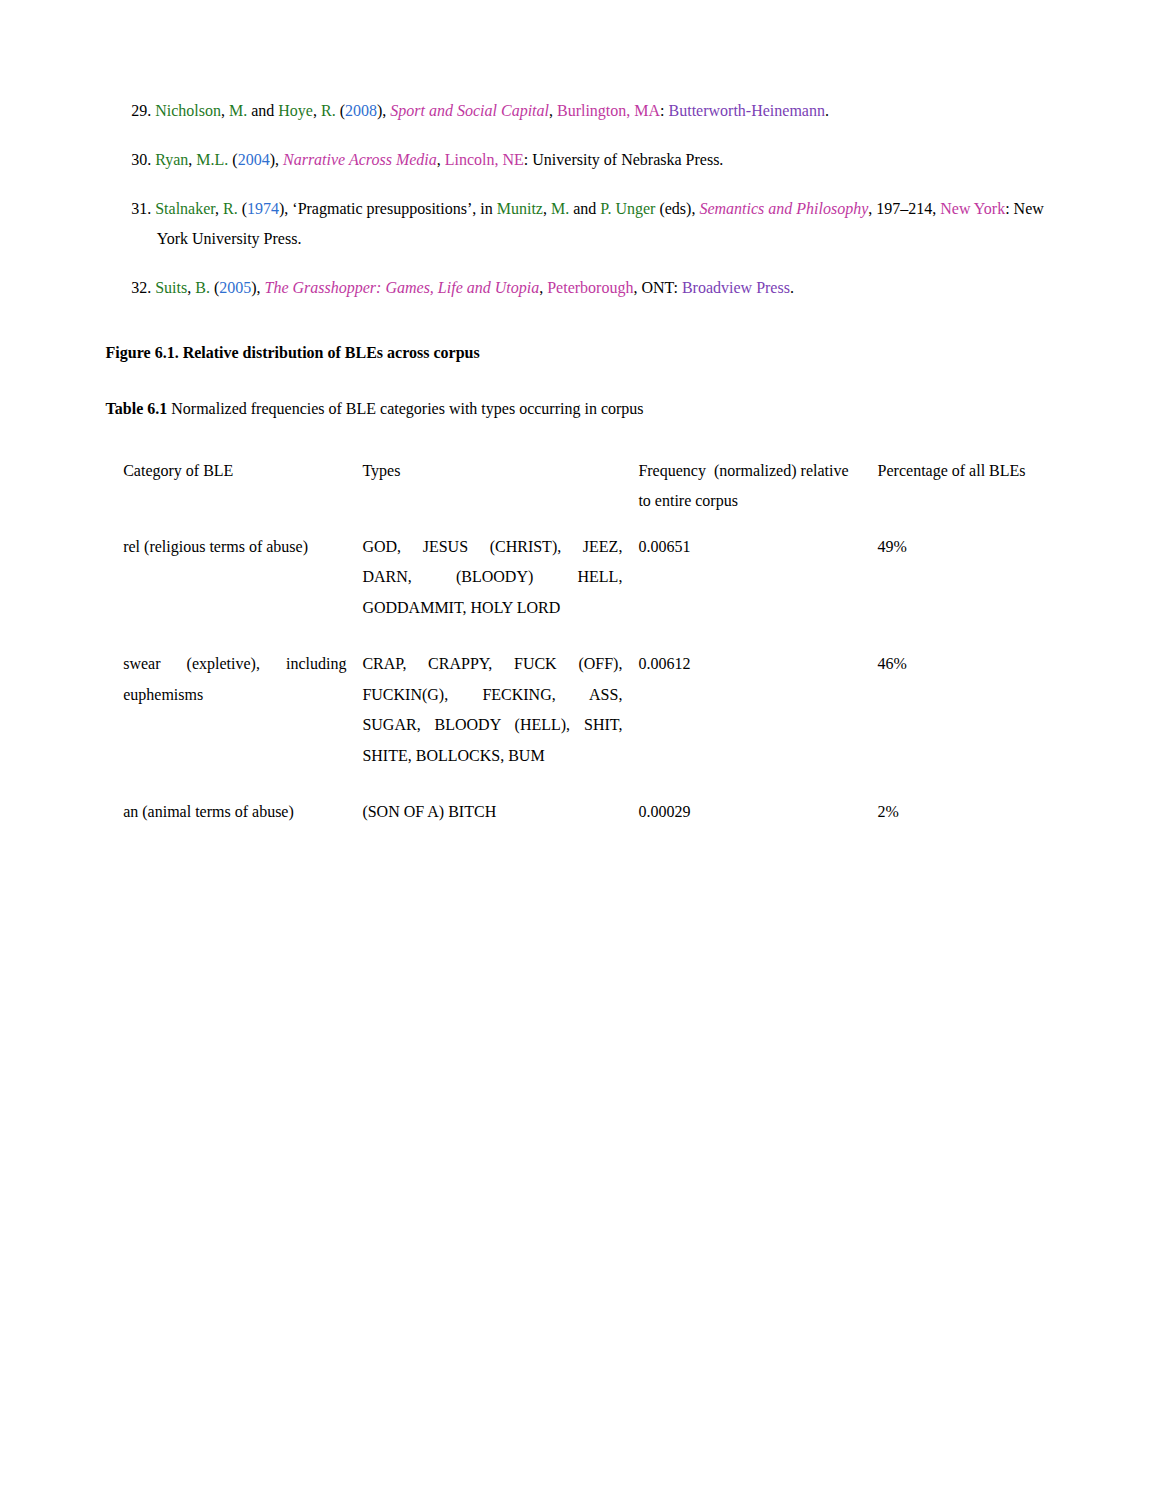29. Nicholson, M. and Hoye, R. (2008), Sport and Social Capital, Burlington, MA: Butterworth-Heinemann.
30. Ryan, M.L. (2004), Narrative Across Media, Lincoln, NE: University of Nebraska Press.
31. Stalnaker, R. (1974), ‘Pragmatic presuppositions’, in Munitz, M. and P. Unger (eds), Semantics and Philosophy, 197–214, New York: New York University Press.
32. Suits, B. (2005), The Grasshopper: Games, Life and Utopia, Peterborough, ONT: Broadview Press.
Figure 6.1. Relative distribution of BLEs across corpus
Table 6.1 Normalized frequencies of BLE categories with types occurring in corpus
| Category of BLE | Types | Frequency (normalized) relative to entire corpus | Percentage of all BLEs |
| --- | --- | --- | --- |
| rel (religious terms of abuse) | GOD, JESUS (CHRIST), JEEZ, DARN, (BLOODY) HELL, GODDAMMIT, HOLY LORD | 0.00651 | 49% |
| swear (expletive), including euphemisms | CRAP, CRAPPY, FUCK (OFF), FUCKIN(G), FECKING, ASS, SUGAR, BLOODY (HELL), SHIT, SHITE, BOLLOCKS, BUM | 0.00612 | 46% |
| an (animal terms of abuse) | (SON OF A) BITCH | 0.00029 | 2% |